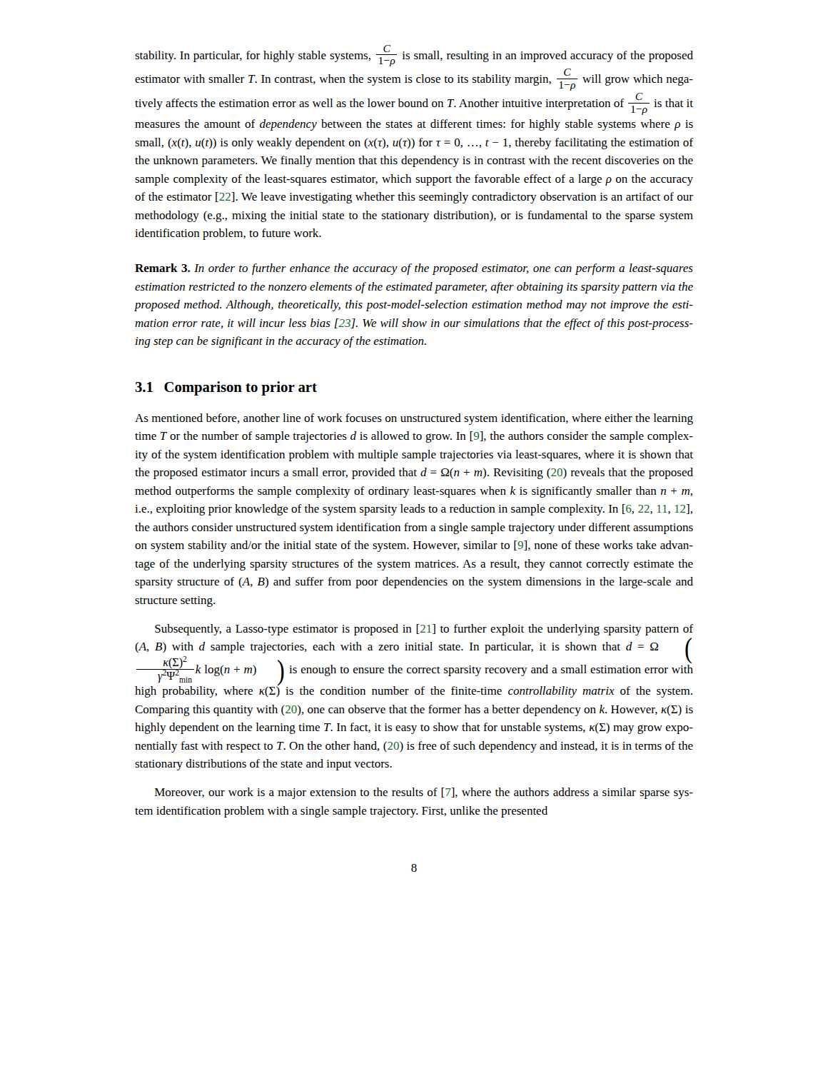stability. In particular, for highly stable systems, C 1−ρ is small, resulting in an improved accuracy of the proposed estimator with smaller T. In contrast, when the system is close to its stability margin, C 1−ρ will grow which negatively affects the estimation error as well as the lower bound on T. Another intuitive interpretation of C 1−ρ is that it measures the amount of dependency between the states at different times: for highly stable systems where ρ is small, (x(t), u(t)) is only weakly dependent on (x(τ), u(τ)) for τ = 0, …, t − 1, thereby facilitating the estimation of the unknown parameters. We finally mention that this dependency is in contrast with the recent discoveries on the sample complexity of the least-squares estimator, which support the favorable effect of a large ρ on the accuracy of the estimator [22]. We leave investigating whether this seemingly contradictory observation is an artifact of our methodology (e.g., mixing the initial state to the stationary distribution), or is fundamental to the sparse system identification problem, to future work.
Remark 3. In order to further enhance the accuracy of the proposed estimator, one can perform a least-squares estimation restricted to the nonzero elements of the estimated parameter, after obtaining its sparsity pattern via the proposed method. Although, theoretically, this post-model-selection estimation method may not improve the estimation error rate, it will incur less bias [23]. We will show in our simulations that the effect of this post-processing step can be significant in the accuracy of the estimation.
3.1 Comparison to prior art
As mentioned before, another line of work focuses on unstructured system identification, where either the learning time T or the number of sample trajectories d is allowed to grow. In [9], the authors consider the sample complexity of the system identification problem with multiple sample trajectories via least-squares, where it is shown that the proposed estimator incurs a small error, provided that d = Ω(n + m). Revisiting (20) reveals that the proposed method outperforms the sample complexity of ordinary least-squares when k is significantly smaller than n + m, i.e., exploiting prior knowledge of the system sparsity leads to a reduction in sample complexity. In [6, 22, 11, 12], the authors consider unstructured system identification from a single sample trajectory under different assumptions on system stability and/or the initial state of the system. However, similar to [9], none of these works take advantage of the underlying sparsity structures of the system matrices. As a result, they cannot correctly estimate the sparsity structure of (A, B) and suffer from poor dependencies on the system dimensions in the large-scale and structure setting.
Subsequently, a Lasso-type estimator is proposed in [21] to further exploit the underlying sparsity pattern of (A, B) with d sample trajectories, each with a zero initial state. In particular, it is shown that d = Ω (κ(Σ)2 γ2Ψ2min k log(n + m)) is enough to ensure the correct sparsity recovery and a small estimation error with high probability, where κ(Σ) is the condition number of the finite-time controllability matrix of the system. Comparing this quantity with (20), one can observe that the former has a better dependency on k. However, κ(Σ) is highly dependent on the learning time T. In fact, it is easy to show that for unstable systems, κ(Σ) may grow exponentially fast with respect to T. On the other hand, (20) is free of such dependency and instead, it is in terms of the stationary distributions of the state and input vectors.
Moreover, our work is a major extension to the results of [7], where the authors address a similar sparse system identification problem with a single sample trajectory. First, unlike the presented
8